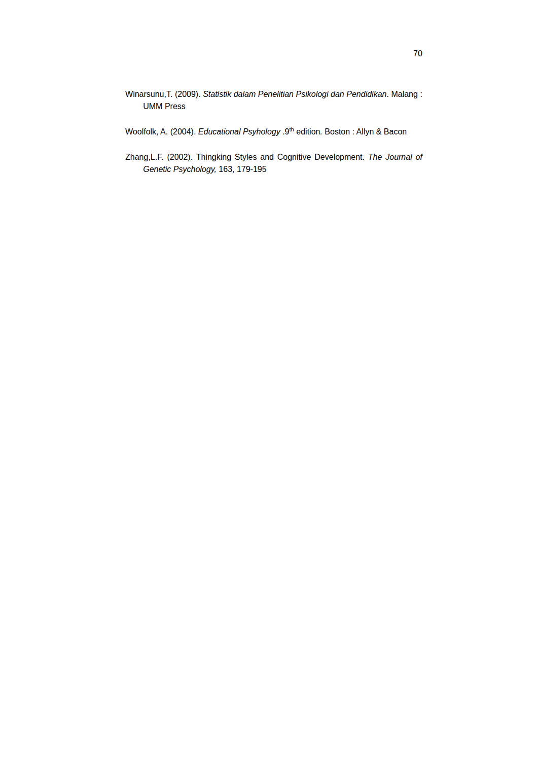70
Winarsunu,T. (2009). Statistik dalam Penelitian Psikologi dan Pendidikan. Malang : UMM Press
Woolfolk, A. (2004). Educational Psyhology .9th edition. Boston : Allyn & Bacon
Zhang,L.F. (2002). Thingking Styles and Cognitive Development. The Journal of Genetic Psychology, 163, 179-195